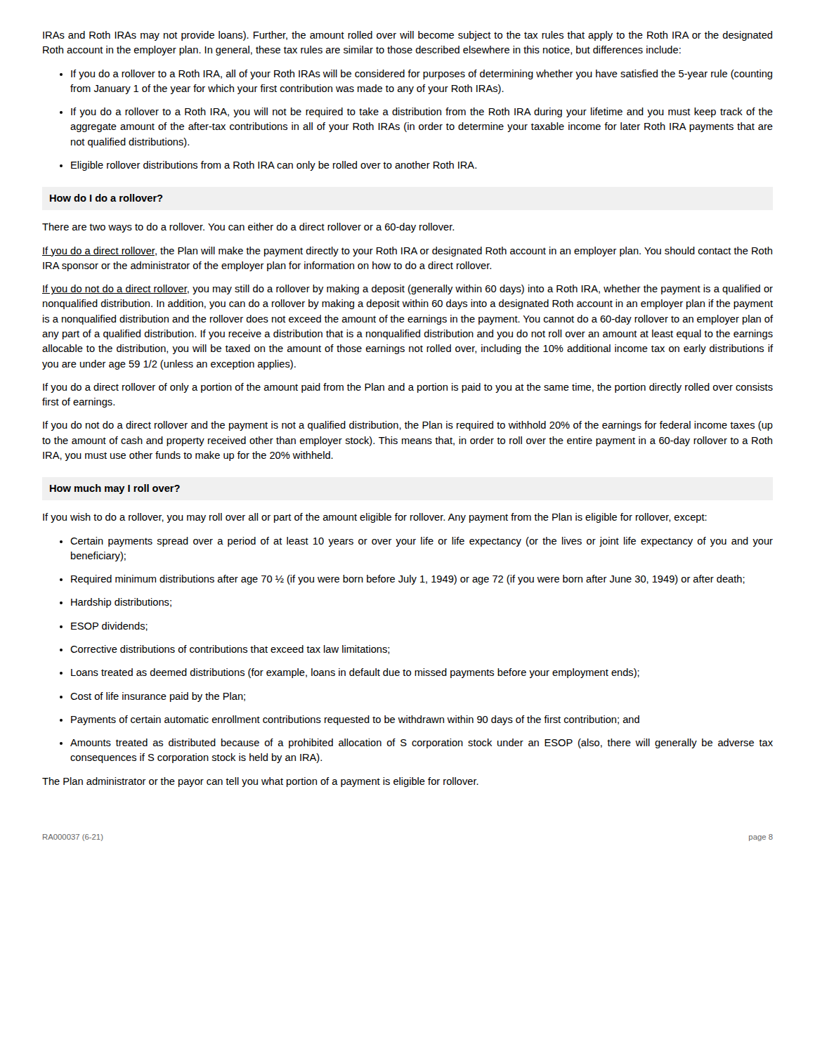IRAs and Roth IRAs may not provide loans). Further, the amount rolled over will become subject to the tax rules that apply to the Roth IRA or the designated Roth account in the employer plan. In general, these tax rules are similar to those described elsewhere in this notice, but differences include:
If you do a rollover to a Roth IRA, all of your Roth IRAs will be considered for purposes of determining whether you have satisfied the 5-year rule (counting from January 1 of the year for which your first contribution was made to any of your Roth IRAs).
If you do a rollover to a Roth IRA, you will not be required to take a distribution from the Roth IRA during your lifetime and you must keep track of the aggregate amount of the after-tax contributions in all of your Roth IRAs (in order to determine your taxable income for later Roth IRA payments that are not qualified distributions).
Eligible rollover distributions from a Roth IRA can only be rolled over to another Roth IRA.
How do I do a rollover?
There are two ways to do a rollover. You can either do a direct rollover or a 60-day rollover.
If you do a direct rollover, the Plan will make the payment directly to your Roth IRA or designated Roth account in an employer plan. You should contact the Roth IRA sponsor or the administrator of the employer plan for information on how to do a direct rollover.
If you do not do a direct rollover, you may still do a rollover by making a deposit (generally within 60 days) into a Roth IRA, whether the payment is a qualified or nonqualified distribution. In addition, you can do a rollover by making a deposit within 60 days into a designated Roth account in an employer plan if the payment is a nonqualified distribution and the rollover does not exceed the amount of the earnings in the payment. You cannot do a 60-day rollover to an employer plan of any part of a qualified distribution. If you receive a distribution that is a nonqualified distribution and you do not roll over an amount at least equal to the earnings allocable to the distribution, you will be taxed on the amount of those earnings not rolled over, including the 10% additional income tax on early distributions if you are under age 59 1/2 (unless an exception applies).
If you do a direct rollover of only a portion of the amount paid from the Plan and a portion is paid to you at the same time, the portion directly rolled over consists first of earnings.
If you do not do a direct rollover and the payment is not a qualified distribution, the Plan is required to withhold 20% of the earnings for federal income taxes (up to the amount of cash and property received other than employer stock). This means that, in order to roll over the entire payment in a 60-day rollover to a Roth IRA, you must use other funds to make up for the 20% withheld.
How much may I roll over?
If you wish to do a rollover, you may roll over all or part of the amount eligible for rollover. Any payment from the Plan is eligible for rollover, except:
Certain payments spread over a period of at least 10 years or over your life or life expectancy (or the lives or joint life expectancy of you and your beneficiary);
Required minimum distributions after age 70 ½ (if you were born before July 1, 1949) or age 72 (if you were born after June 30, 1949) or after death;
Hardship distributions;
ESOP dividends;
Corrective distributions of contributions that exceed tax law limitations;
Loans treated as deemed distributions (for example, loans in default due to missed payments before your employment ends);
Cost of life insurance paid by the Plan;
Payments of certain automatic enrollment contributions requested to be withdrawn within 90 days of the first contribution; and
Amounts treated as distributed because of a prohibited allocation of S corporation stock under an ESOP (also, there will generally be adverse tax consequences if S corporation stock is held by an IRA).
The Plan administrator or the payor can tell you what portion of a payment is eligible for rollover.
RA000037 (6-21) page 8